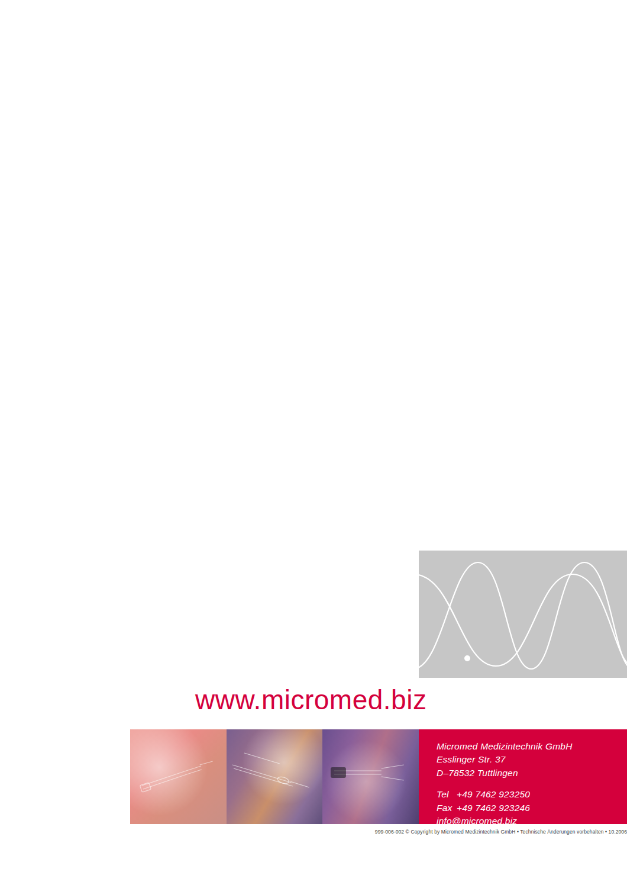www.micromed.biz
Micromed Medizintechnik GmbH
Esslinger Str. 37
D–78532 Tuttlingen
Tel+49 7462 923250
Fax+49 7462 923246
info@micromed.biz
999-006-002 © Copyright by Micromed Medizintechnik GmbH • Technische Änderungen vorbehalten • 10.2006